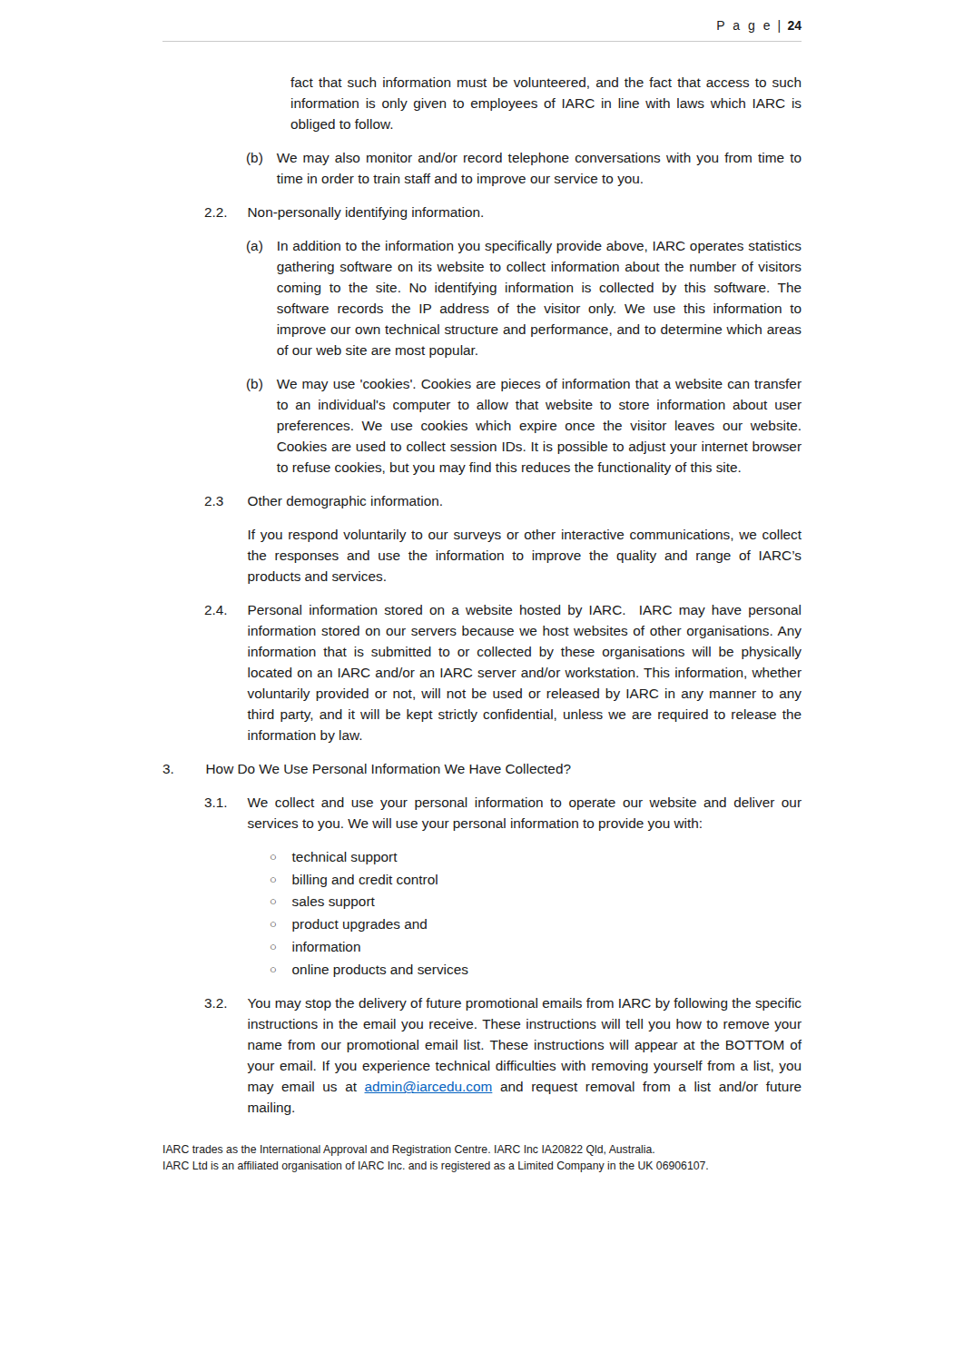P a g e | 24
fact that such information must be volunteered, and the fact that access to such information is only given to employees of IARC in line with laws which IARC is obliged to follow.
(b)
We may also monitor and/or record telephone conversations with you from time to time in order to train staff and to improve our service to you.
2.2.
Non-personally identifying information.
(a)
In addition to the information you specifically provide above, IARC operates statistics gathering software on its website to collect information about the number of visitors coming to the site. No identifying information is collected by this software. The software records the IP address of the visitor only. We use this information to improve our own technical structure and performance, and to determine which areas of our web site are most popular.
(b)
We may use 'cookies'. Cookies are pieces of information that a website can transfer to an individual's computer to allow that website to store information about user preferences. We use cookies which expire once the visitor leaves our website. Cookies are used to collect session IDs. It is possible to adjust your internet browser to refuse cookies, but you may find this reduces the functionality of this site.
2.3
Other demographic information.
If you respond voluntarily to our surveys or other interactive communications, we collect the responses and use the information to improve the quality and range of IARC’s products and services.
2.4.
Personal information stored on a website hosted by IARC. IARC may have personal information stored on our servers because we host websites of other organisations. Any information that is submitted to or collected by these organisations will be physically located on an IARC and/or an IARC server and/or workstation. This information, whether voluntarily provided or not, will not be used or released by IARC in any manner to any third party, and it will be kept strictly confidential, unless we are required to release the information by law.
3.
How Do We Use Personal Information We Have Collected?
3.1.
We collect and use your personal information to operate our website and deliver our services to you. We will use your personal information to provide you with:
technical support
billing and credit control
sales support
product upgrades and
information
online products and services
3.2.
You may stop the delivery of future promotional emails from IARC by following the specific instructions in the email you receive. These instructions will tell you how to remove your name from our promotional email list. These instructions will appear at the BOTTOM of your email. If you experience technical difficulties with removing yourself from a list, you may email us at admin@iarcedu.com and request removal from a list and/or future mailing.
IARC trades as the International Approval and Registration Centre. IARC Inc IA20822 Qld, Australia.
IARC Ltd is an affiliated organisation of IARC Inc. and is registered as a Limited Company in the UK 06906107.